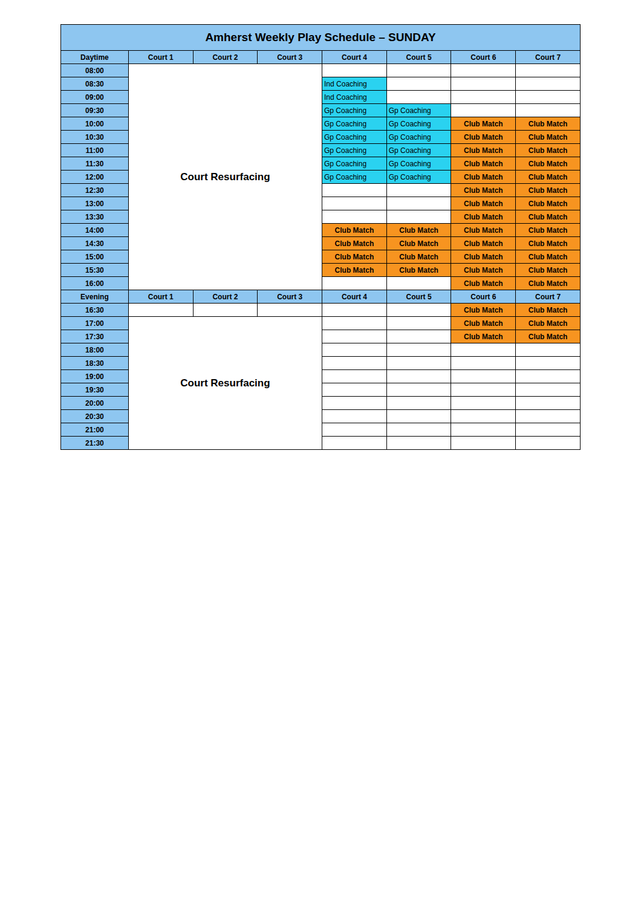Amherst Weekly Play Schedule – SUNDAY
| Daytime | Court 1 | Court 2 | Court 3 | Court 4 | Court 5 | Court 6 | Court 7 |
| --- | --- | --- | --- | --- | --- | --- | --- |
| 08:00 | Court Resurfacing | | | | |
| 08:30 | Ind Coaching | | | |
| 09:00 | Ind Coaching | | | |
| 09:30 | Gp Coaching | Gp Coaching | | |
| 10:00 | Gp Coaching | Gp Coaching | Club Match | Club Match |
| 10:30 | Gp Coaching | Gp Coaching | Club Match | Club Match |
| 11:00 | Gp Coaching | Gp Coaching | Club Match | Club Match |
| 11:30 | Gp Coaching | Gp Coaching | Club Match | Club Match |
| 12:00 | Gp Coaching | Gp Coaching | Club Match | Club Match |
| 12:30 | | | Club Match | Club Match |
| 13:00 | | | Club Match | Club Match |
| 13:30 | | | Club Match | Club Match |
| 14:00 | Club Match | Club Match | Club Match | Club Match |
| 14:30 | Club Match | Club Match | Club Match | Club Match |
| 15:00 | Club Match | Club Match | Club Match | Club Match |
| 15:30 | Club Match | Club Match | Club Match | Club Match |
| 16:00 | | | Club Match | Club Match |
| Evening | Court 1 | Court 2 | Court 3 | Court 4 | Court 5 | Court 6 | Court 7 |
| 16:30 | | | | | | Club Match | Club Match |
| 17:00 | Court Resurfacing | | | Club Match | Club Match |
| 17:30 | | | Club Match | Club Match |
| 18:00 | | | | |
| 18:30 | | | | |
| 19:00 | | | | |
| 19:30 | | | | |
| 20:00 | | | | |
| 20:30 | | | | |
| 21:00 | | | | |
| 21:30 | | | | |